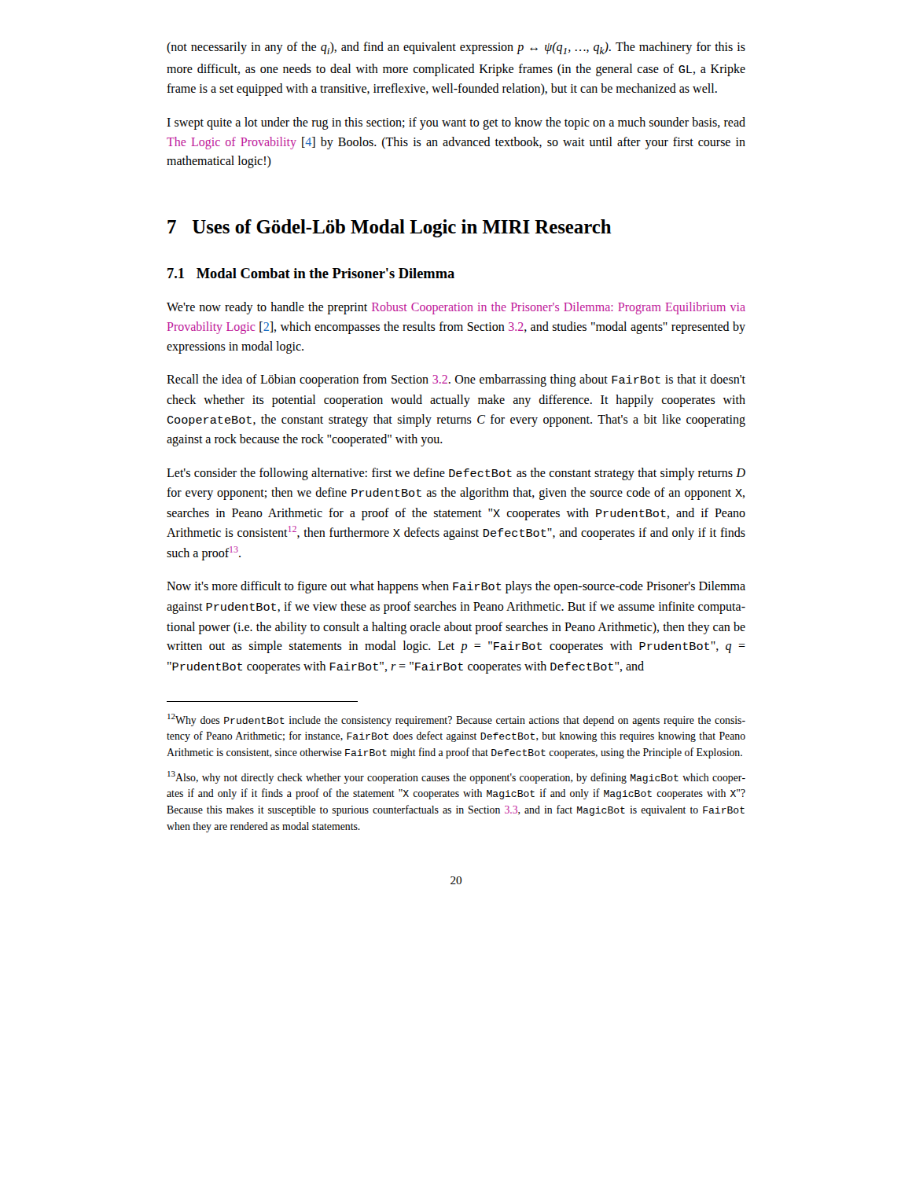(not necessarily in any of the qi), and find an equivalent expression p ↔ ψ(q1, …, qk). The machinery for this is more difficult, as one needs to deal with more complicated Kripke frames (in the general case of GL, a Kripke frame is a set equipped with a transitive, irreflexive, well-founded relation), but it can be mechanized as well.
I swept quite a lot under the rug in this section; if you want to get to know the topic on a much sounder basis, read The Logic of Provability [4] by Boolos. (This is an advanced textbook, so wait until after your first course in mathematical logic!)
7 Uses of Gödel-Löb Modal Logic in MIRI Research
7.1 Modal Combat in the Prisoner's Dilemma
We're now ready to handle the preprint Robust Cooperation in the Prisoner's Dilemma: Program Equilibrium via Provability Logic [2], which encompasses the results from Section 3.2, and studies "modal agents" represented by expressions in modal logic.
Recall the idea of Löbian cooperation from Section 3.2. One embarrassing thing about FairBot is that it doesn't check whether its potential cooperation would actually make any difference. It happily cooperates with CooperateBot, the constant strategy that simply returns C for every opponent. That's a bit like cooperating against a rock because the rock "cooperated" with you.
Let's consider the following alternative: first we define DefectBot as the constant strategy that simply returns D for every opponent; then we define PrudentBot as the algorithm that, given the source code of an opponent X, searches in Peano Arithmetic for a proof of the statement "X cooperates with PrudentBot, and if Peano Arithmetic is consistent12, then furthermore X defects against DefectBot", and cooperates if and only if it finds such a proof13.
Now it's more difficult to figure out what happens when FairBot plays the open-source-code Prisoner's Dilemma against PrudentBot, if we view these as proof searches in Peano Arithmetic. But if we assume infinite computational power (i.e. the ability to consult a halting oracle about proof searches in Peano Arithmetic), then they can be written out as simple statements in modal logic. Let p = "FairBot cooperates with PrudentBot", q = "PrudentBot cooperates with FairBot", r = "FairBot cooperates with DefectBot", and
12 Why does PrudentBot include the consistency requirement? Because certain actions that depend on agents require the consistency of Peano Arithmetic; for instance, FairBot does defect against DefectBot, but knowing this requires knowing that Peano Arithmetic is consistent, since otherwise FairBot might find a proof that DefectBot cooperates, using the Principle of Explosion.
13 Also, why not directly check whether your cooperation causes the opponent's cooperation, by defining MagicBot which cooperates if and only if it finds a proof of the statement "X cooperates with MagicBot if and only if MagicBot cooperates with X"? Because this makes it susceptible to spurious counterfactuals as in Section 3.3, and in fact MagicBot is equivalent to FairBot when they are rendered as modal statements.
20